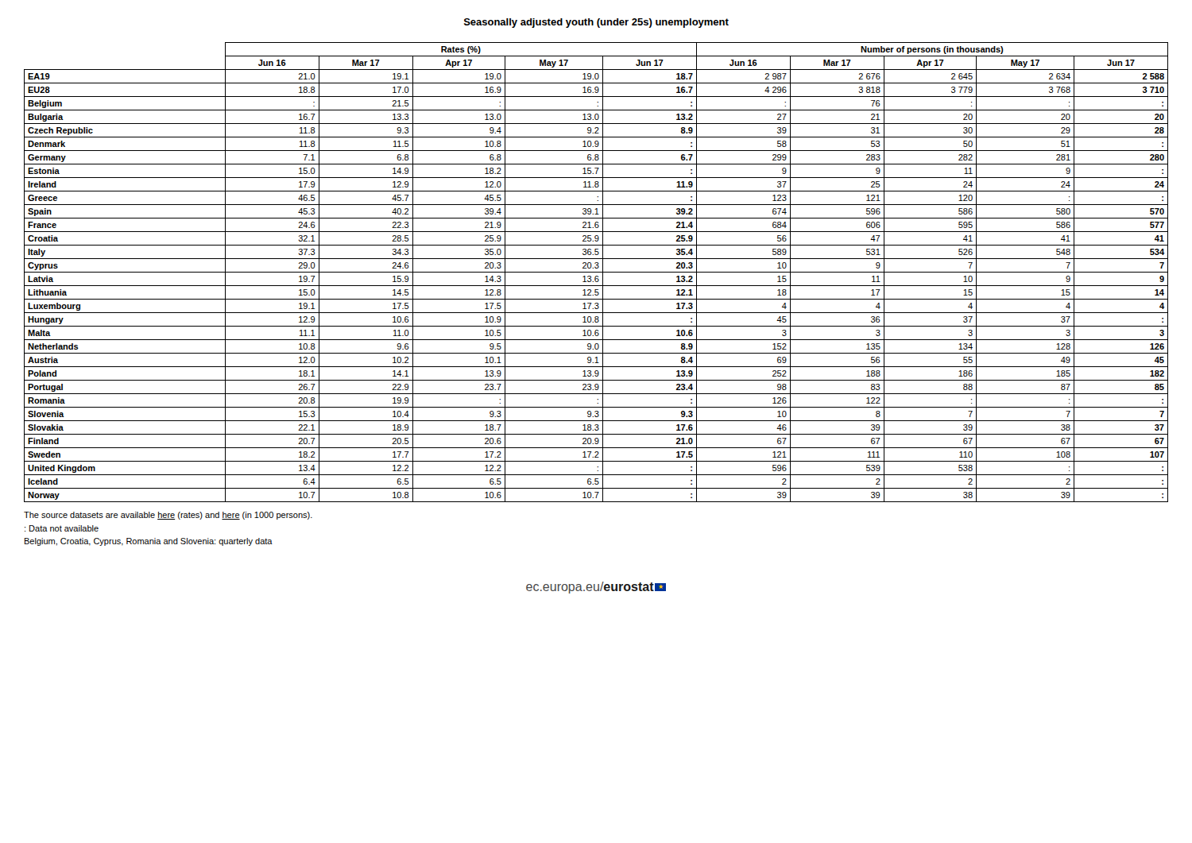Seasonally adjusted youth (under 25s) unemployment
| | Rates (%) | Number of persons (in thousands) |
| --- | --- | --- |
| Jun 16 | Mar 17 | Apr 17 | May 17 | Jun 17 | Jun 16 | Mar 17 | Apr 17 | May 17 | Jun 17 |
| EA19 | 21.0 | 19.1 | 19.0 | 19.0 | 18.7 | 2 987 | 2 676 | 2 645 | 2 634 | 2 588 |
| EU28 | 18.8 | 17.0 | 16.9 | 16.9 | 16.7 | 4 296 | 3 818 | 3 779 | 3 768 | 3 710 |
| Belgium | : | 21.5 | : | : | : | : | 76 | : | : | : |
| Bulgaria | 16.7 | 13.3 | 13.0 | 13.0 | 13.2 | 27 | 21 | 20 | 20 | 20 |
| Czech Republic | 11.8 | 9.3 | 9.4 | 9.2 | 8.9 | 39 | 31 | 30 | 29 | 28 |
| Denmark | 11.8 | 11.5 | 10.8 | 10.9 | : | 58 | 53 | 50 | 51 | : |
| Germany | 7.1 | 6.8 | 6.8 | 6.8 | 6.7 | 299 | 283 | 282 | 281 | 280 |
| Estonia | 15.0 | 14.9 | 18.2 | 15.7 | : | 9 | 9 | 11 | 9 | : |
| Ireland | 17.9 | 12.9 | 12.0 | 11.8 | 11.9 | 37 | 25 | 24 | 24 | 24 |
| Greece | 46.5 | 45.7 | 45.5 | : | : | 123 | 121 | 120 | : | : |
| Spain | 45.3 | 40.2 | 39.4 | 39.1 | 39.2 | 674 | 596 | 586 | 580 | 570 |
| France | 24.6 | 22.3 | 21.9 | 21.6 | 21.4 | 684 | 606 | 595 | 586 | 577 |
| Croatia | 32.1 | 28.5 | 25.9 | 25.9 | 25.9 | 56 | 47 | 41 | 41 | 41 |
| Italy | 37.3 | 34.3 | 35.0 | 36.5 | 35.4 | 589 | 531 | 526 | 548 | 534 |
| Cyprus | 29.0 | 24.6 | 20.3 | 20.3 | 20.3 | 10 | 9 | 7 | 7 | 7 |
| Latvia | 19.7 | 15.9 | 14.3 | 13.6 | 13.2 | 15 | 11 | 10 | 9 | 9 |
| Lithuania | 15.0 | 14.5 | 12.8 | 12.5 | 12.1 | 18 | 17 | 15 | 15 | 14 |
| Luxembourg | 19.1 | 17.5 | 17.5 | 17.3 | 17.3 | 4 | 4 | 4 | 4 | 4 |
| Hungary | 12.9 | 10.6 | 10.9 | 10.8 | : | 45 | 36 | 37 | 37 | : |
| Malta | 11.1 | 11.0 | 10.5 | 10.6 | 10.6 | 3 | 3 | 3 | 3 | 3 |
| Netherlands | 10.8 | 9.6 | 9.5 | 9.0 | 8.9 | 152 | 135 | 134 | 128 | 126 |
| Austria | 12.0 | 10.2 | 10.1 | 9.1 | 8.4 | 69 | 56 | 55 | 49 | 45 |
| Poland | 18.1 | 14.1 | 13.9 | 13.9 | 13.9 | 252 | 188 | 186 | 185 | 182 |
| Portugal | 26.7 | 22.9 | 23.7 | 23.9 | 23.4 | 98 | 83 | 88 | 87 | 85 |
| Romania | 20.8 | 19.9 | : | : | : | 126 | 122 | : | : | : |
| Slovenia | 15.3 | 10.4 | 9.3 | 9.3 | 9.3 | 10 | 8 | 7 | 7 | 7 |
| Slovakia | 22.1 | 18.9 | 18.7 | 18.3 | 17.6 | 46 | 39 | 39 | 38 | 37 |
| Finland | 20.7 | 20.5 | 20.6 | 20.9 | 21.0 | 67 | 67 | 67 | 67 | 67 |
| Sweden | 18.2 | 17.7 | 17.2 | 17.2 | 17.5 | 121 | 111 | 110 | 108 | 107 |
| United Kingdom | 13.4 | 12.2 | 12.2 | : | : | 596 | 539 | 538 | : | : |
| Iceland | 6.4 | 6.5 | 6.5 | 6.5 | : | 2 | 2 | 2 | 2 | : |
| Norway | 10.7 | 10.8 | 10.6 | 10.7 | : | 39 | 39 | 38 | 39 | : |
The source datasets are available here (rates) and here (in 1000 persons).
: Data not available
Belgium, Croatia, Cyprus, Romania and Slovenia: quarterly data
ec.europa.eu/eurostat★